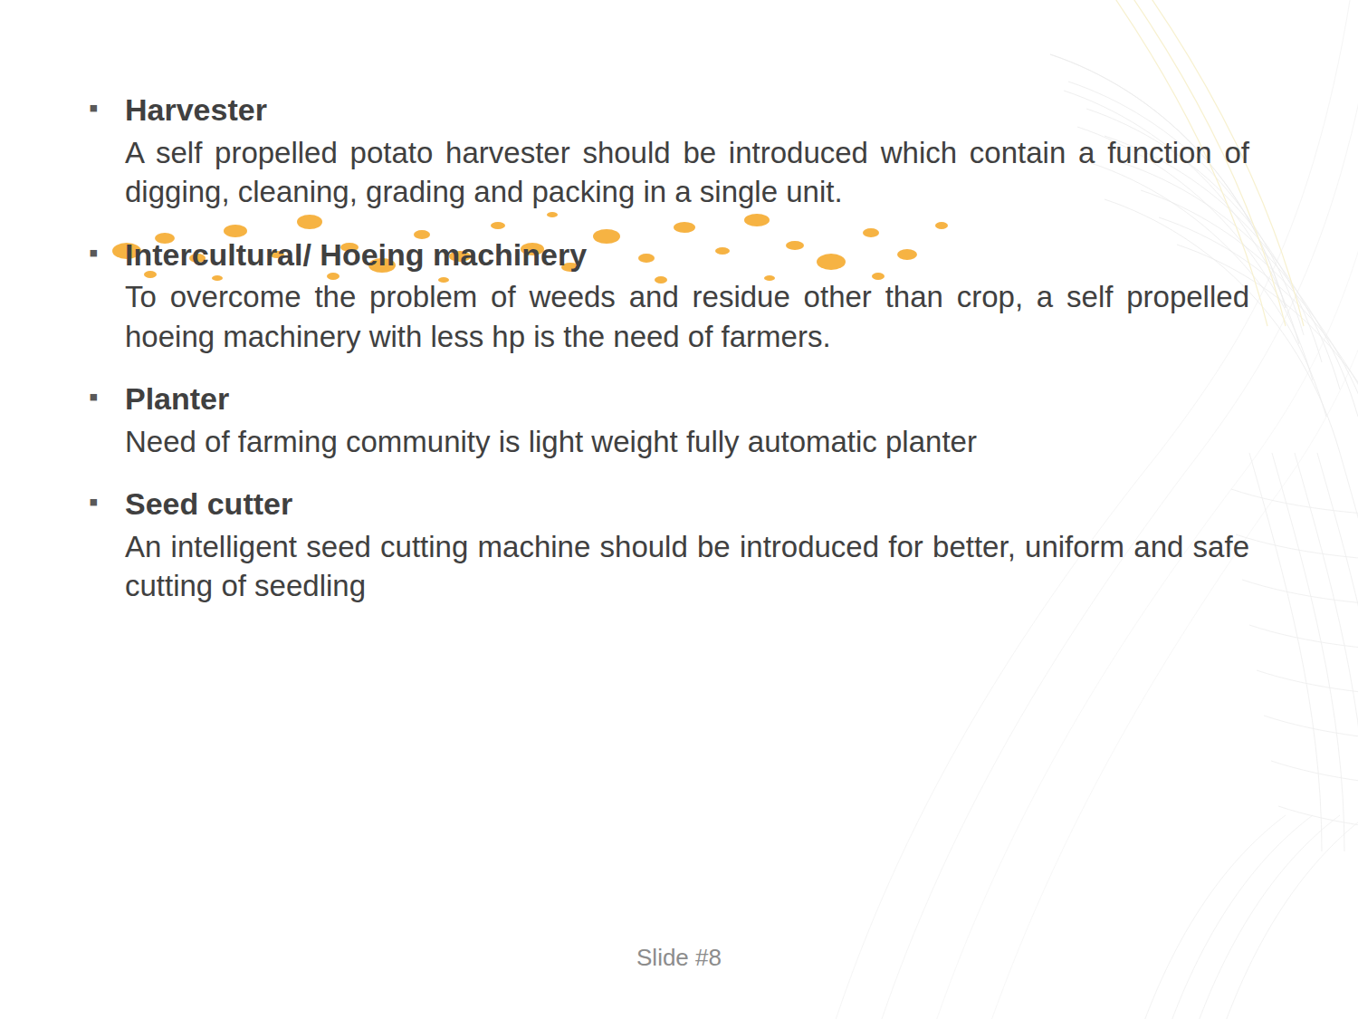Harvester
A self propelled potato harvester should be introduced which contain a function of digging, cleaning, grading and packing in a single unit.
Intercultural/ Hoeing machinery
To overcome the problem of weeds and residue other than crop, a self propelled hoeing machinery with less hp is the need of farmers.
Planter
Need of farming community is light weight fully automatic planter
Seed cutter
An intelligent seed cutting machine should be introduced for better, uniform and safe cutting of seedling
Slide #8